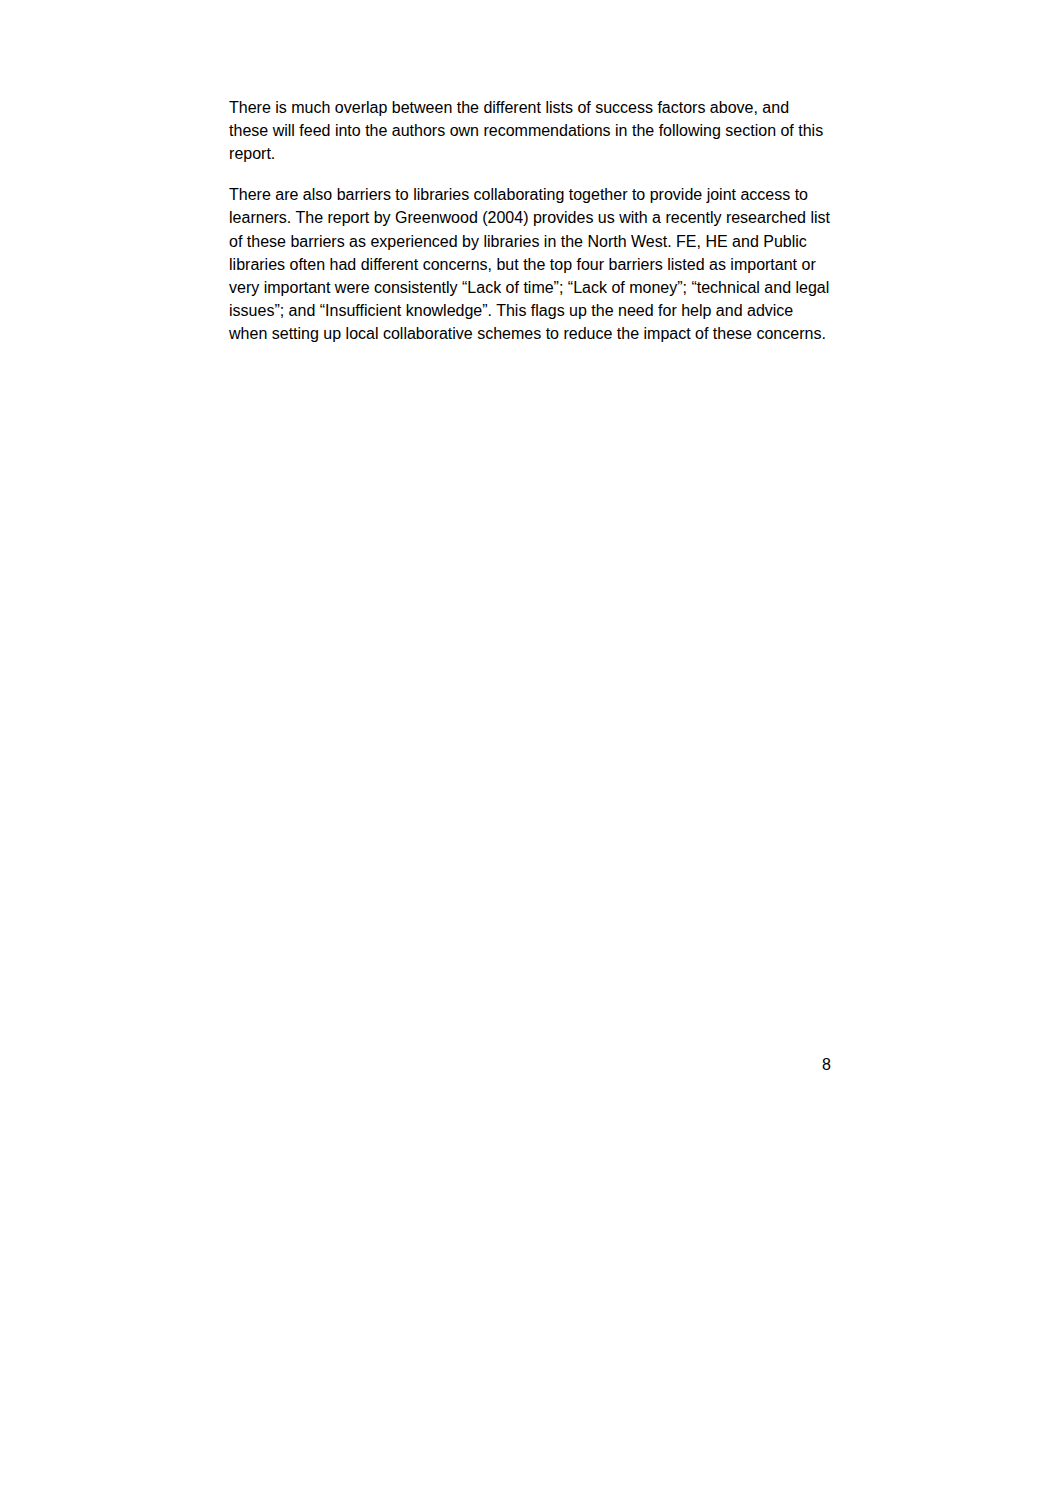There is much overlap between the different lists of success factors above, and these will feed into the authors own recommendations in the following section of this report.
There are also barriers to libraries collaborating together to provide joint access to learners. The report by Greenwood (2004) provides us with a recently researched list of these barriers as experienced by libraries in the North West. FE, HE and Public libraries often had different concerns, but the top four barriers listed as important or very important were consistently “Lack of time”; “Lack of money”; “technical and legal issues”; and “Insufficient knowledge”. This flags up the need for help and advice when setting up local collaborative schemes to reduce the impact of these concerns.
8